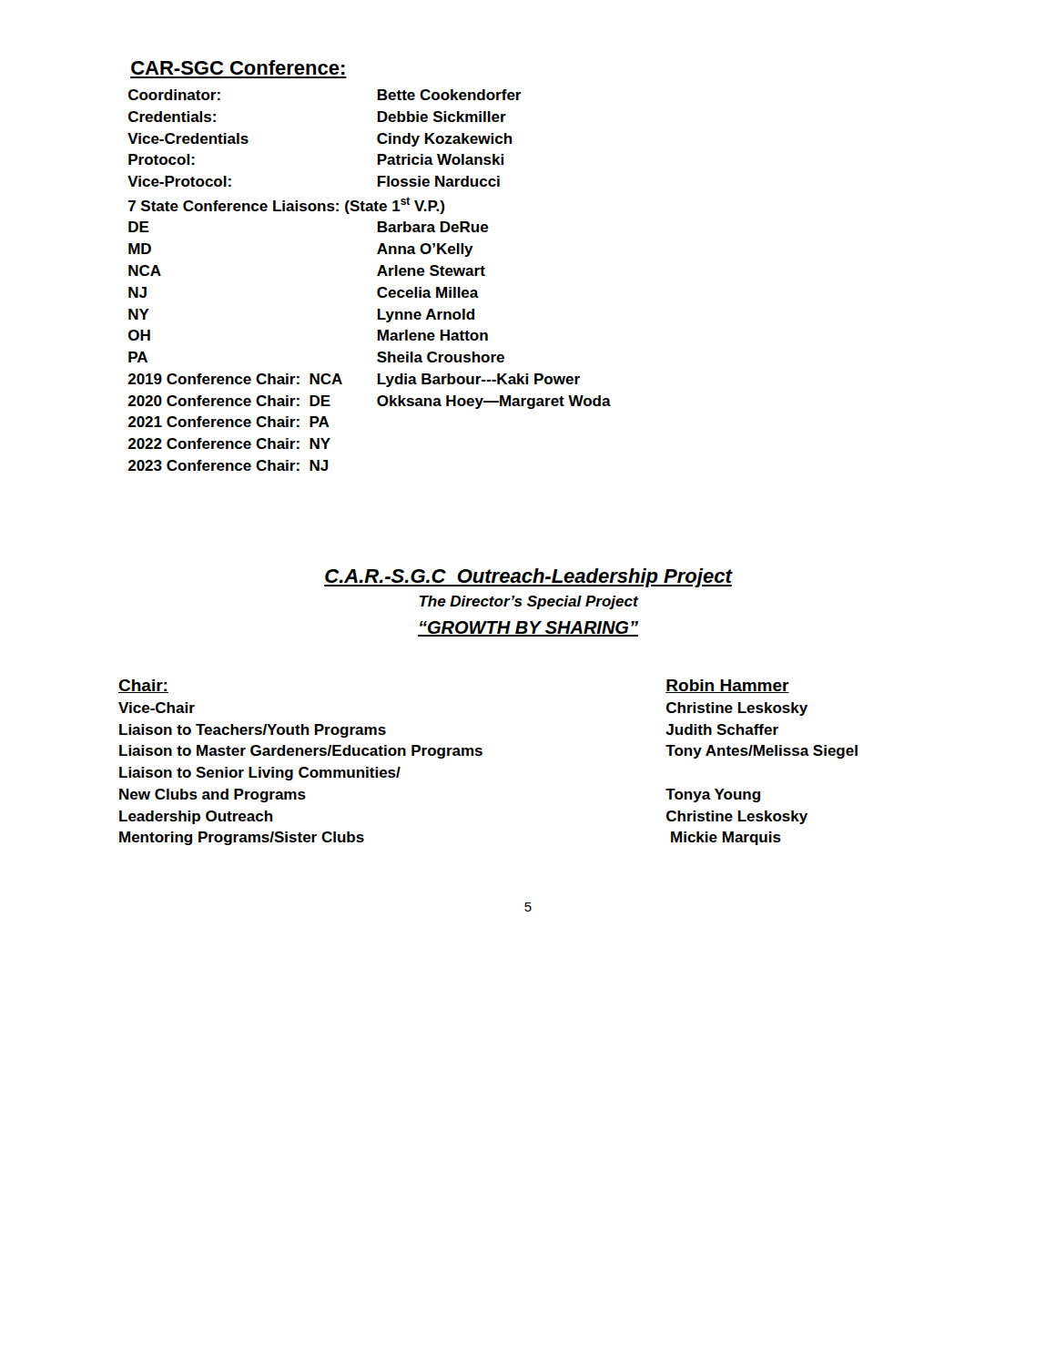CAR-SGC Conference:
| Coordinator: | Bette Cookendorfer |
| Credentials: | Debbie Sickmiller |
| Vice-Credentials | Cindy Kozakewich |
| Protocol: | Patricia Wolanski |
| Vice-Protocol: | Flossie Narducci |
| 7 State Conference Liaisons: (State 1 st V.P.) |
| DE | Barbara DeRue |
| MD | Anna O’Kelly |
| NCA | Arlene Stewart |
| NJ | Cecelia Millea |
| NY | Lynne Arnold |
| OH | Marlene Hatton |
| PA | Sheila Croushore |
| 2019 Conference Chair: NCA | Lydia Barbour---Kaki Power |
| 2020 Conference Chair: DE | Okksana Hoey—Margaret Woda |
| 2021 Conference Chair: PA | |
| 2022 Conference Chair: NY | |
| 2023 Conference Chair: NJ | |
C.A.R.-S.G.C Outreach-Leadership Project
The Director’s Special Project
“GROWTH BY SHARING”
| Chair: | Robin Hammer |
| Vice-Chair | Christine Leskosky |
| Liaison to Teachers/Youth Programs | Judith Schaffer |
| Liaison to Master Gardeners/Education Programs | Tony Antes/Melissa Siegel |
| Liaison to Senior Living Communities/ | |
| New Clubs and Programs | Tonya Young |
| Leadership Outreach | Christine Leskosky |
| Mentoring Programs/Sister Clubs | Mickie Marquis |
5